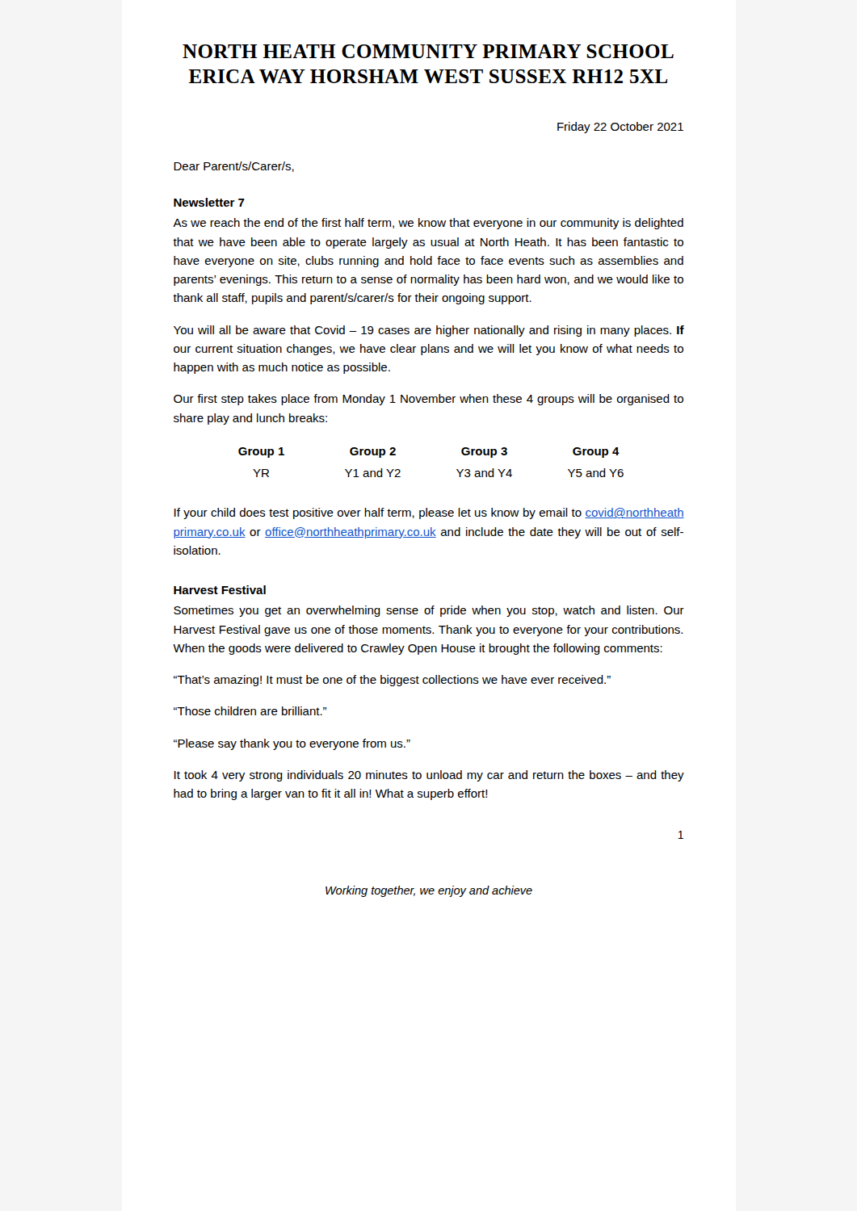North Heath Community Primary School
Erica Way Horsham West Sussex RH12 5XL
Friday 22 October 2021
Dear Parent/s/Carer/s,
Newsletter 7
As we reach the end of the first half term, we know that everyone in our community is delighted that we have been able to operate largely as usual at North Heath. It has been fantastic to have everyone on site, clubs running and hold face to face events such as assemblies and parents’ evenings. This return to a sense of normality has been hard won, and we would like to thank all staff, pupils and parent/s/carer/s for their ongoing support.
You will all be aware that Covid – 19 cases are higher nationally and rising in many places. If our current situation changes, we have clear plans and we will let you know of what needs to happen with as much notice as possible.
Our first step takes place from Monday 1 November when these 4 groups will be organised to share play and lunch breaks:
Group 1 YR
Group 2 Y1 and Y2
Group 3 Y3 and Y4
Group 4 Y5 and Y6
If your child does test positive over half term, please let us know by email to covid@northheathprimary.co.uk or office@northheathprimary.co.uk and include the date they will be out of self-isolation.
Harvest Festival
Sometimes you get an overwhelming sense of pride when you stop, watch and listen. Our Harvest Festival gave us one of those moments. Thank you to everyone for your contributions. When the goods were delivered to Crawley Open House it brought the following comments:
“That’s amazing! It must be one of the biggest collections we have ever received.”
“Those children are brilliant.”
“Please say thank you to everyone from us.”
It took 4 very strong individuals 20 minutes to unload my car and return the boxes – and they had to bring a larger van to fit it all in! What a superb effort!
1
Working together, we enjoy and achieve